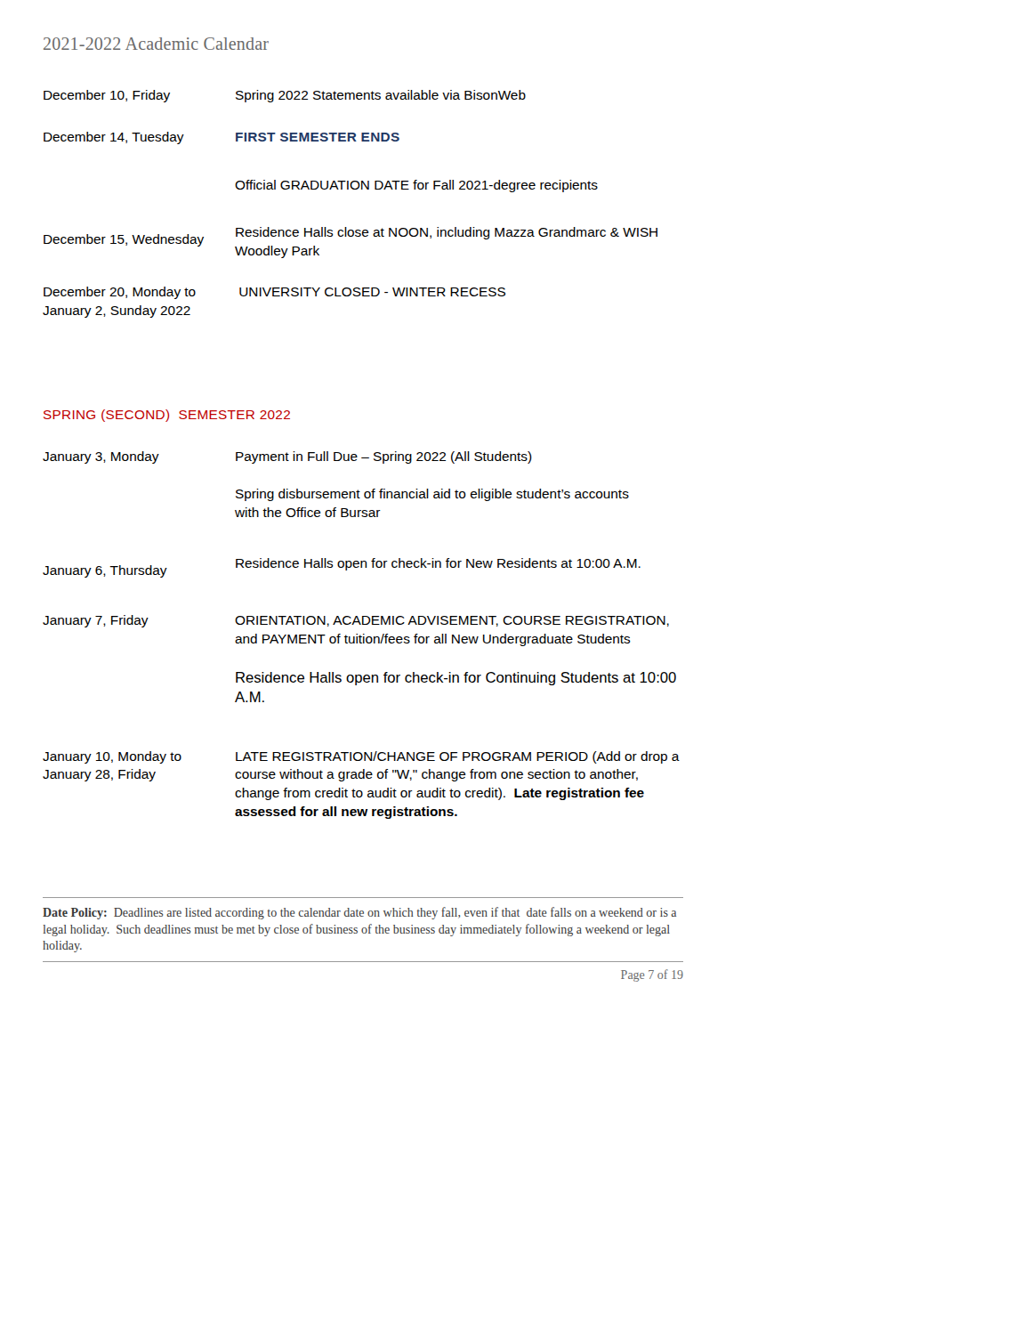2021-2022 Academic Calendar
| December 10, Friday | Spring 2022 Statements available via BisonWeb |
| December 14, Tuesday | FIRST SEMESTER ENDS Official GRADUATION DATE for Fall 2021-degree recipients |
| December 15, Wednesday | Residence Halls close at NOON, including Mazza Grandmarc & WISH Woodley Park |
| December 20, Monday to January 2, Sunday 2022 | UNIVERSITY CLOSED - WINTER RECESS |
SPRING (SECOND) SEMESTER 2022
| January 3, Monday | Payment in Full Due – Spring 2022 (All Students) Spring disbursement of financial aid to eligible student’s accounts with the Office of Bursar |
| January 6, Thursday | Residence Halls open for check-in for New Residents at 10:00 A.M. |
| January 7, Friday | ORIENTATION, ACADEMIC ADVISEMENT, COURSE REGISTRATION, and PAYMENT of tuition/fees for all New Undergraduate Students Residence Halls open for check-in for Continuing Students at 10:00 A.M. |
| January 10, Monday to January 28, Friday | LATE REGISTRATION/CHANGE OF PROGRAM PERIOD (Add or drop a course without a grade of "W," change from one section to another, change from credit to audit or audit to credit). Late registration fee assessed for all new registrations. |
Date Policy: Deadlines are listed according to the calendar date on which they fall, even if that date falls on a weekend or is a legal holiday. Such deadlines must be met by close of business of the business day immediately following a weekend or legal holiday.
Page 7 of 19